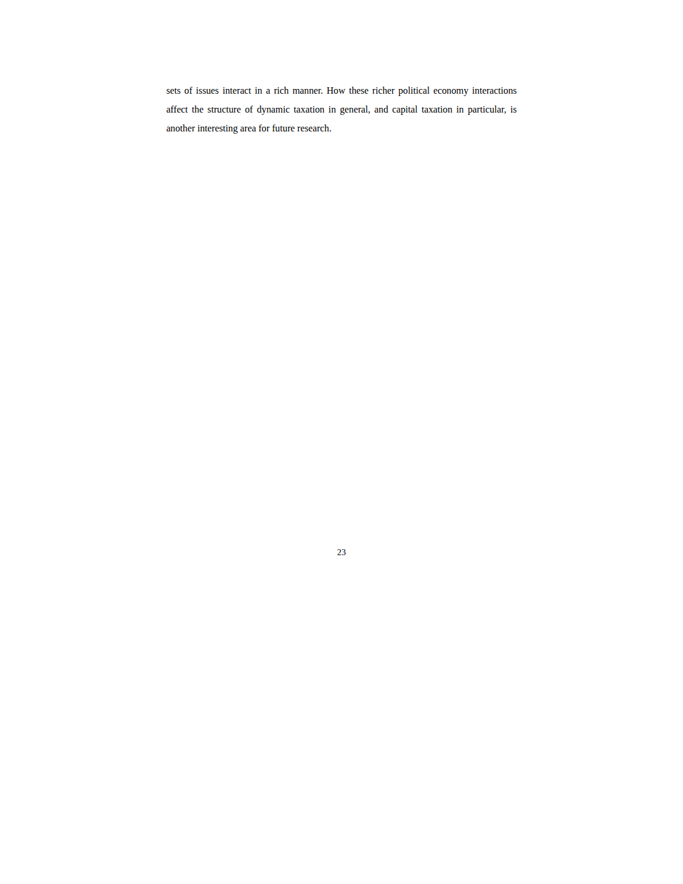sets of issues interact in a rich manner. How these richer political economy interactions affect the structure of dynamic taxation in general, and capital taxation in particular, is another interesting area for future research.
23